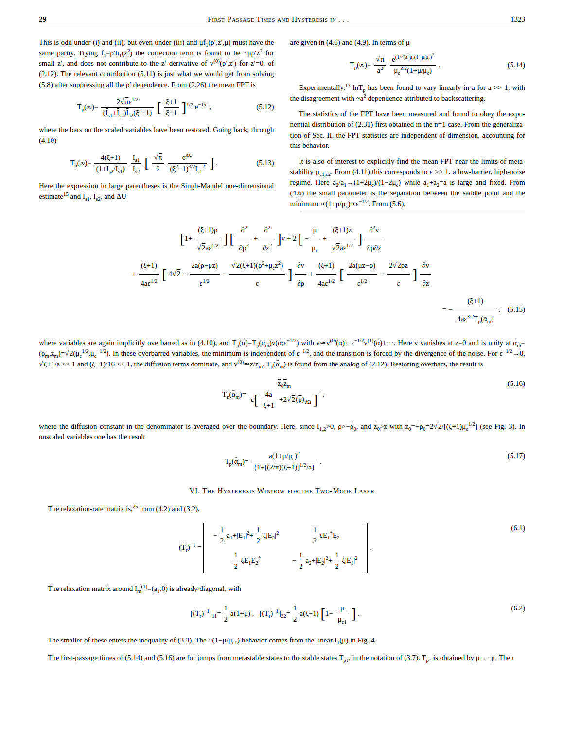29 First-Passage Times and Hysteresis in . . . 1323
This is odd under (i) and (ii), but even under (iii) and μf1(ρ′,z′,μ) must have the same parity. Trying f1=ρ′h1(z2) the correction term is found to be ~μρ′z2 for small z′, and does not contribute to the z′ derivative of v(0)(ρ′,z′) for z′=0, of (2.12). The relevant contribution (5.11) is just what we would get from solving (5.8) after suppressing all the ρ′ dependence. From (2.26) the mean FPT is
Tp(∞)= 2√πε1/2 (Is1+Is2)Is2(ξ2−1) [ ξ+1 ξ−1 ]1/2 e−1/ε , (5.12)
where the bars on the scaled variables have been restored. Going back, through (4.10)
Tp(∞)= 4(ξ+1) (1+Is2/Is1) Is1 Is2 [ √π 2 eΔU (ξ2−1)3/2Is12 ] . (5.13)
Here the expression in large parentheses is the Singh-Mandel one-dimensional estimate15 and Is1, Is2, and ΔU
are given in (4.6) and (4.9). In terms of μ
Tp(∞)= √π a2 e(1/4)a2μc(1+μ/μc)2 μc3/2(1+μ/μc) . (5.14)
Experimentally,13 lnTp has been found to vary linearly in a for a >> 1, with the disagreement with ~a2 dependence attributed to backscattering.
The statistics of the FPT have been measured and found to obey the exponential distribution of (2.31) first obtained in the n=1 case. From the generalization of Sec. II, the FPT statistics are independent of dimension, accounting for this behavior.
It is also of interest to explicitly find the mean FPT near the limits of metastability μc1,c2. From (4.11) this corresponds to ε >> 1, a low-barrier, high-noise regime. Here a2/a1→(1+2μc)/(1−2μc) while a1+a2=a is large and fixed. From (4.6) the small parameter is the separation between the saddle point and the minimum ∝(1+μ/μc)∝ε−1/2. From (5.6),
[1+ (ξ+1)ρ√2aε1/2 ] [ ∂2∂ρ2 + ∂2∂z2 ] v + 2 [ −μμc + (ξ+1)z√2aε1/2 ] ∂2v∂ρ∂z
+ (ξ+1) 4aε1/2 [ 4√2 − 2a(ρ−μz) ε1/2 − √2(ξ+1)(ρ2+μcz2) ε ] ∂v∂ρ + (ξ+1) 4aε1/2 [ 2a(μz−ρ) ε1/2 − 2√2ρz ε ] ∂v∂z
= − (ξ+1) 4aε3/2Tp(αm) , (5.15)
where variables are again implicitly overbarred as in (4.10), and Tp(α)=Tp(αm)v(α;ε−1/2) with v≃v(0)(α)+ ε−1/2v(1)(α)+···. Here v vanishes at z=0 and is unity at αm=(ρm,zm)=√2(μc1/2,μc−1/2). In these overbarred variables, the minimum is independent of ε−1/2, and the transition is forced by the divergence of the noise. For ε−1/2→0, √ξ+1/a << 1 and (ξ−1)/16 << 1, the diffusion terms dominate, and v(0)≃z/zm. Tp(αm) is found from the analog of (2.12). Restoring overbars, the result is
Tp(αm)= z0zm ε[ 4a ξ+1 +2√2⟨ρ⟩∂Ω ] , (5.16)
where the diffusion constant in the denominator is averaged over the boundary. Here, since I1,2>0, ρ>−ρ0, and z0>z with z0=−ρ0=2√2/[(ξ+1)μc1/2] (see Fig. 3). In unscaled variables one has the result
Tp(αm)= a(1+μ/μc)2 {1+[(2/π)(ξ+1)]1/2/a} . (5.17)
VI. The Hysteresis Window for the Two-Mode Laser
The relaxation-rate matrix is,25 from (4.2) and (3.2),
(Tr)−1 =
| − 1 2 a 1 +/E 1 / 2 + 1 2 ξ/E 2 / 2 | 1 2 ξE 1 * E 2 |
| 1 2 ξE 1 E 2 * | − 1 2 a 2 +/E 2 / 2 + 1 2 ξ/E 1 / 2 |
. (6.1)
The relaxation matrix around Im(1)=(a1,0) is already diagonal, with
[(Tr)−1]11=12a(1+μ) , [(Tr)−1]22=12a(ξ−1) [1− μμc1 ] . (6.2)
The smaller of these enters the inequality of (3.3). The ~(1−μ/μc1) behavior comes from the linear I1(μ) in Fig. 4.
The first-passage times of (5.14) and (5.16) are for jumps from metastable states to the stable states Tp↓, in the notation of (3.7). Tp↑ is obtained by μ→−μ. Then